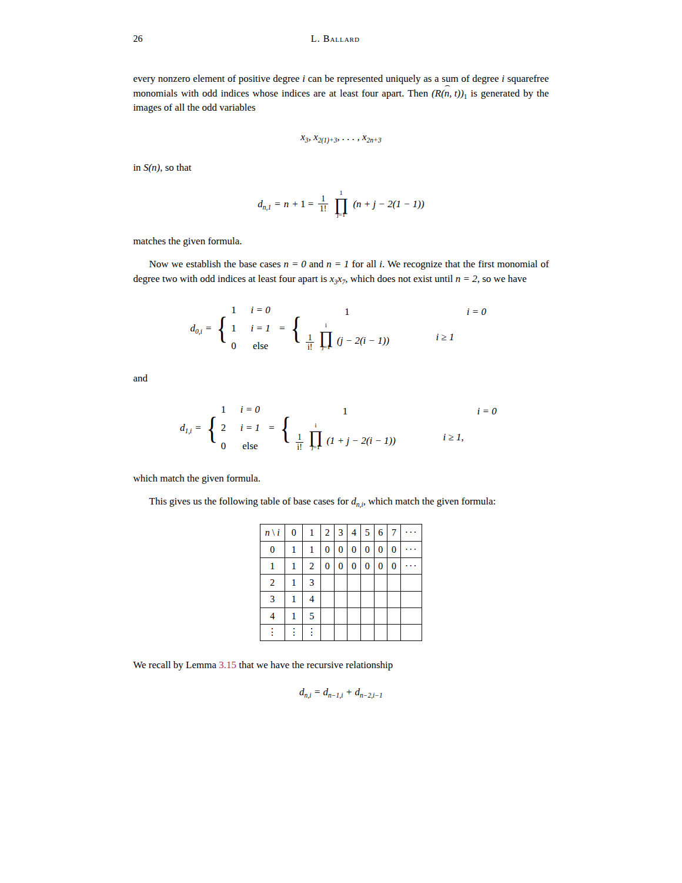26
L. Ballard
every nonzero element of positive degree i can be represented uniquely as a sum of degree i squarefree monomials with odd indices whose indices are at least four apart. Then ⌢(R(n, t))1 is generated by the images of all the odd variables
x3, x2(1)+3, . . . , x2n+3
in S(n), so that
dn,1=n+ 1 = 11! 1∏j=1 (n + j − 2(1 − 1))
matches the given formula.
Now we establish the base cases n = 0 and n = 1 for all i. We recognize that the first monomial of degree two with odd indices at least four apart is x3x7, which does not exist until n = 2, so we have
d0,i= {
| 1 | i = 0 |
| 1 | i = 1 |
| 0 | else |
= {
| 1 | i = 0 |
| 1 i! i ∏ j=1 (j − 2(i − 1)) | i ≥ 1 |
and
d1,i= {
| 1 | i = 0 |
| 2 | i = 1 |
| 0 | else |
= {
| 1 | i = 0 |
| 1 i! i ∏ j=1 (1 + j − 2(i − 1)) | i ≥ 1, |
which match the given formula.
This gives us the following table of base cases for dn,i, which match the given formula:
| n \ i | 0 | 1 | 2 | 3 | 4 | 5 | 6 | 7 | ··· |
| --- | --- | --- | --- | --- | --- | --- | --- | --- | --- |
| 0 | 1 | 1 | 0 | 0 | 0 | 0 | 0 | 0 | ··· |
| 1 | 1 | 2 | 0 | 0 | 0 | 0 | 0 | 0 | ··· |
| 2 | 1 | 3 | | | | | | | |
| 3 | 1 | 4 | | | | | | | |
| 4 | 1 | 5 | | | | | | | |
| ⋮ | ⋮ | ⋮ | | | | | | | |
We recall by Lemma 3.15 that we have the recursive relationship
dn,i = dn−1,i + dn−2,i−1